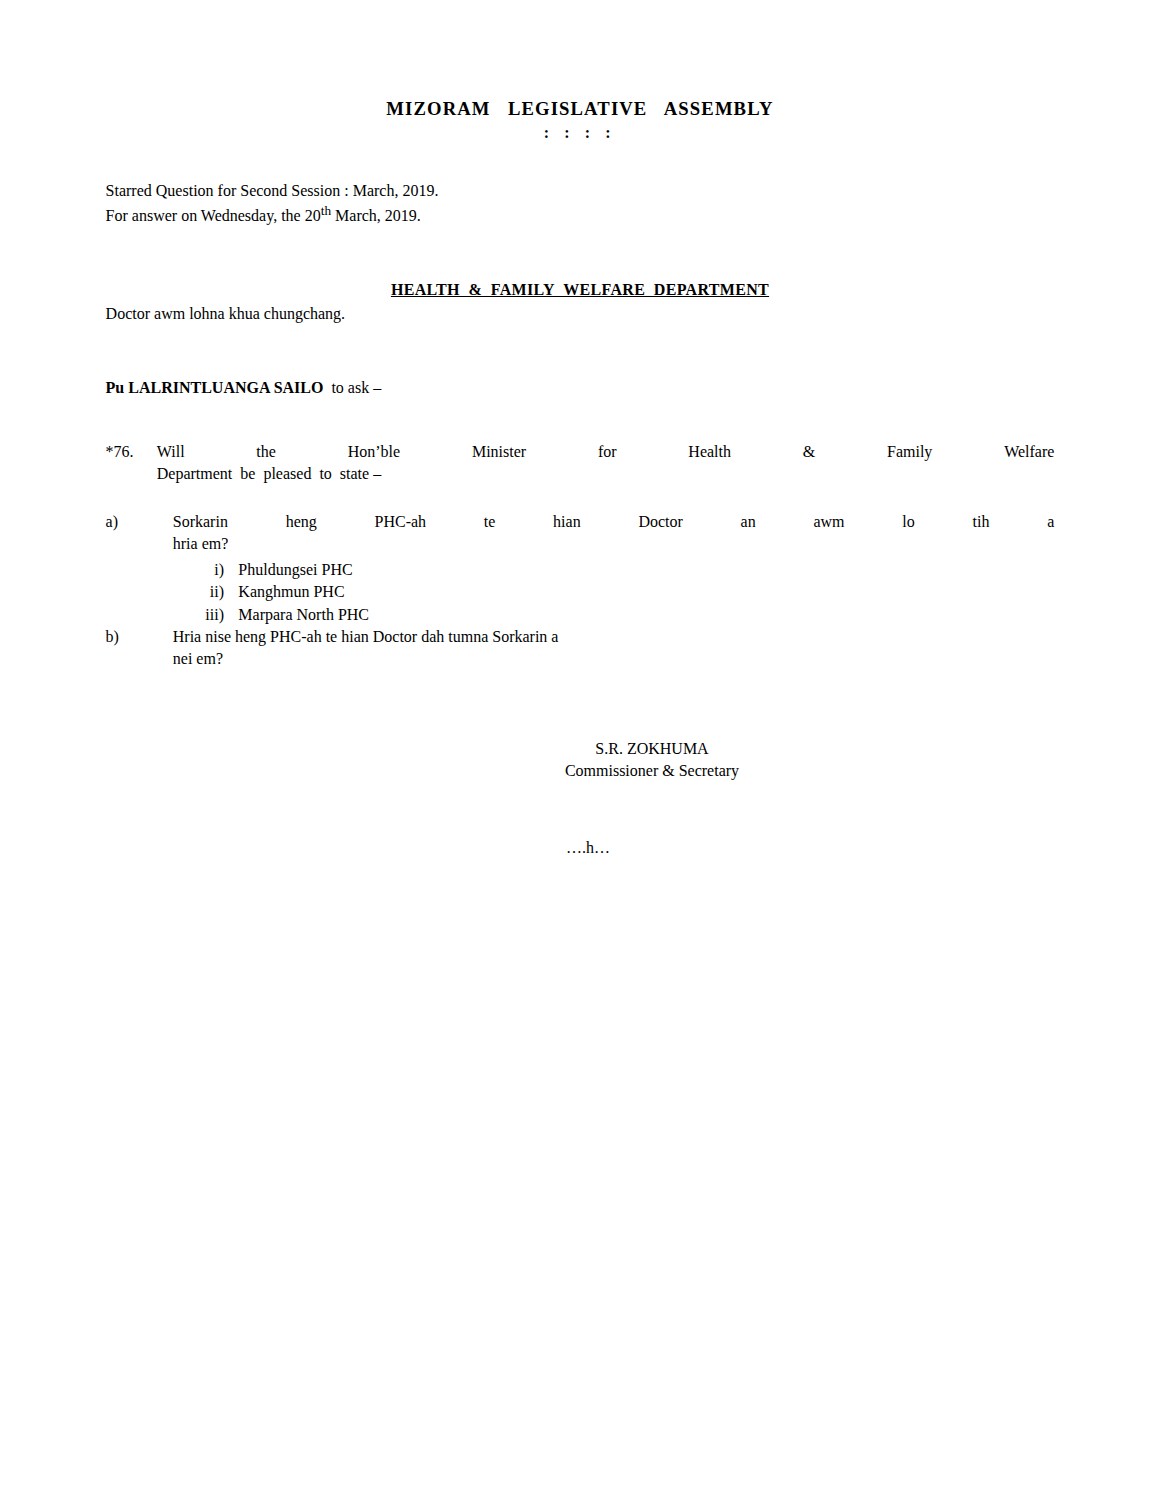MIZORAM LEGISLATIVE ASSEMBLY
: : : :
Starred Question for Second Session : March, 2019.
For answer on Wednesday, the 20th March, 2019.
HEALTH & FAMILY WELFARE DEPARTMENT
Doctor awm lohna khua chungchang.
Pu LALRINTLUANGA SAILO to ask –
| *76. | Will the Hon’ble Minister for Health & Family Welfare Department be pleased to state – |
| a) | Sorkarin heng PHC-ah te hian Doctor an awm lo tih a hria em? i) Phuldungsei PHC ii) Kanghmun PHC iii) Marpara North PHC |
| b) | Hria nise heng PHC-ah te hian Doctor dah tumna Sorkarin a nei em? |
S.R. ZOKHUMA
Commissioner & Secretary
….h…